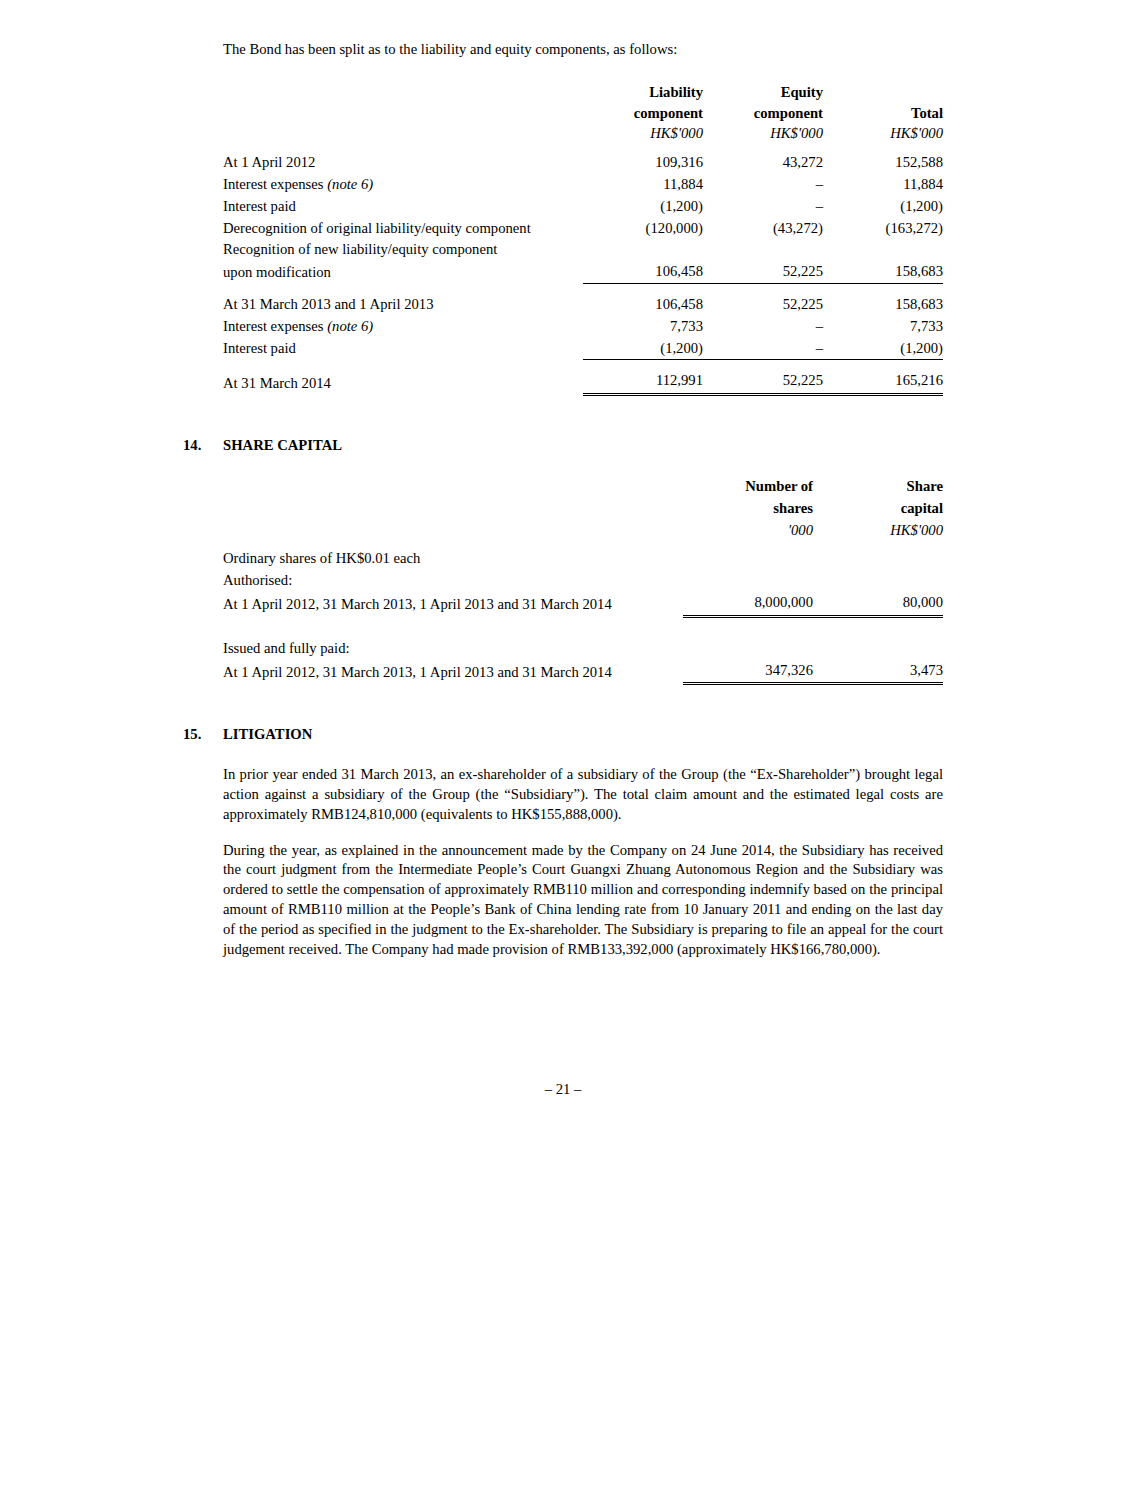The Bond has been split as to the liability and equity components, as follows:
| | Liability | Equity | |
| --- | --- | --- | --- |
| | component | component | Total |
| | HK$'000 | HK$'000 | HK$'000 |
| At 1 April 2012 | 109,316 | 43,272 | 152,588 |
| Interest expenses (note 6) | 11,884 | – | 11,884 |
| Interest paid | (1,200) | – | (1,200) |
| Derecognition of original liability/equity component | (120,000) | (43,272) | (163,272) |
| Recognition of new liability/equity component | | | |
| upon modification | 106,458 | 52,225 | 158,683 |
| At 31 March 2013 and 1 April 2013 | 106,458 | 52,225 | 158,683 |
| Interest expenses (note 6) | 7,733 | – | 7,733 |
| Interest paid | (1,200) | – | (1,200) |
| At 31 March 2014 | 112,991 | 52,225 | 165,216 |
14. SHARE CAPITAL
| | Number of | Share |
| --- | --- | --- |
| | shares | capital |
| | '000 | HK$'000 |
| Ordinary shares of HK$0.01 each | | |
| Authorised: | | |
| At 1 April 2012, 31 March 2013, 1 April 2013 and 31 March 2014 | 8,000,000 | 80,000 |
| Issued and fully paid: | | |
| At 1 April 2012, 31 March 2013, 1 April 2013 and 31 March 2014 | 347,326 | 3,473 |
15. LITIGATION
In prior year ended 31 March 2013, an ex-shareholder of a subsidiary of the Group (the “Ex-Shareholder”) brought legal action against a subsidiary of the Group (the “Subsidiary”). The total claim amount and the estimated legal costs are approximately RMB124,810,000 (equivalents to HK$155,888,000).
During the year, as explained in the announcement made by the Company on 24 June 2014, the Subsidiary has received the court judgment from the Intermediate People’s Court Guangxi Zhuang Autonomous Region and the Subsidiary was ordered to settle the compensation of approximately RMB110 million and corresponding indemnify based on the principal amount of RMB110 million at the People’s Bank of China lending rate from 10 January 2011 and ending on the last day of the period as specified in the judgment to the Ex-shareholder. The Subsidiary is preparing to file an appeal for the court judgement received. The Company had made provision of RMB133,392,000 (approximately HK$166,780,000).
– 21 –